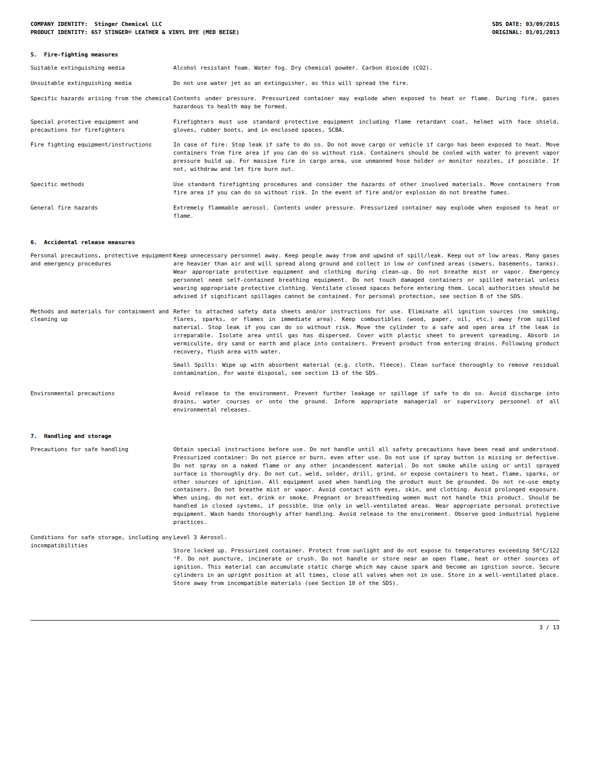COMPANY IDENTITY: Stinger Chemical LLC PRODUCT IDENTITY: 657 STINGER® LEATHER & VINYL DYE (MED BEIGE)
SDS DATE: 03/09/2015 ORIGINAL: 01/01/2013
5. Fire-fighting measures
| Suitable extinguishing media | Alcohol resistant foam. Water fog. Dry chemical powder. Carbon dioxide (CO2). |
| Unsuitable extinguishing media | Do not use water jet as an extinguisher, as this will spread the fire. |
| Specific hazards arising from the chemical | Contents under pressure. Pressurized container may explode when exposed to heat or flame. During fire, gases hazardous to health may be formed. |
| Special protective equipment and precautions for firefighters | Firefighters must use standard protective equipment including flame retardant coat, helmet with face shield, gloves, rubber boots, and in enclosed spaces, SCBA. |
| Fire fighting equipment/instructions | In case of fire: Stop leak if safe to do so. Do not move cargo or vehicle if cargo has been exposed to heat. Move containers from fire area if you can do so without risk. Containers should be cooled with water to prevent vapor pressure build up. For massive fire in cargo area, use unmanned hose holder or monitor nozzles, if possible. If not, withdraw and let fire burn out. |
| Specific methods | Use standard firefighting procedures and consider the hazards of other involved materials. Move containers from fire area if you can do so without risk. In the event of fire and/or explosion do not breathe fumes. |
| General fire hazards | Extremely flammable aerosol. Contents under pressure. Pressurized container may explode when exposed to heat or flame. |
6. Accidental release measures
| Personal precautions, protective equipment and emergency procedures | Keep unnecessary personnel away. Keep people away from and upwind of spill/leak. Keep out of low areas. Many gases are heavier than air and will spread along ground and collect in low or confined areas (sewers, basements, tanks). Wear appropriate protective equipment and clothing during clean-up. Do not breathe mist or vapor. Emergency personnel need self-contained breathing equipment. Do not touch damaged containers or spilled material unless wearing appropriate protective clothing. Ventilate closed spaces before entering them. Local authorities should be advised if significant spillages cannot be contained. For personal protection, see section 8 of the SDS. |
| Methods and materials for containment and cleaning up | Refer to attached safety data sheets and/or instructions for use. Eliminate all ignition sources (no smoking, flares, sparks, or flames in immediate area). Keep combustibles (wood, paper, oil, etc.) away from spilled material. Stop leak if you can do so without risk. Move the cylinder to a safe and open area if the leak is irreparable. Isolate area until gas has dispersed. Cover with plastic sheet to prevent spreading. Absorb in vermiculite, dry sand or earth and place into containers. Prevent product from entering drains. Following product recovery, flush area with water. Small Spills: Wipe up with absorbent material (e.g. cloth, fleece). Clean surface thoroughly to remove residual contamination. For waste disposal, see section 13 of the SDS. |
| Environmental precautions | Avoid release to the environment. Prevent further leakage or spillage if safe to do so. Avoid discharge into drains, water courses or onto the ground. Inform appropriate managerial or supervisory personnel of all environmental releases. |
7. Handling and storage
| Precautions for safe handling | Obtain special instructions before use. Do not handle until all safety precautions have been read and understood. Pressurized container: Do not pierce or burn, even after use. Do not use if spray button is missing or defective. Do not spray on a naked flame or any other incandescent material. Do not smoke while using or until sprayed surface is thoroughly dry. Do not cut, weld, solder, drill, grind, or expose containers to heat, flame, sparks, or other sources of ignition. All equipment used when handling the product must be grounded. Do not re-use empty containers. Do not breathe mist or vapor. Avoid contact with eyes, skin, and clothing. Avoid prolonged exposure. When using, do not eat, drink or smoke. Pregnant or breastfeeding women must not handle this product. Should be handled in closed systems, if possible. Use only in well-ventilated areas. Wear appropriate personal protective equipment. Wash hands thoroughly after handling. Avoid release to the environment. Observe good industrial hygiene practices. |
| Conditions for safe storage, including any incompatibilities | Level 3 Aerosol. Store locked up. Pressurized container. Protect from sunlight and do not expose to temperatures exceeding 50°C/122 °F. Do not puncture, incinerate or crush. Do not handle or store near an open flame, heat or other sources of ignition. This material can accumulate static charge which may cause spark and become an ignition source. Secure cylinders in an upright position at all times, close all valves when not in use. Store in a well-ventilated place. Store away from incompatible materials (see Section 10 of the SDS). |
3 / 13